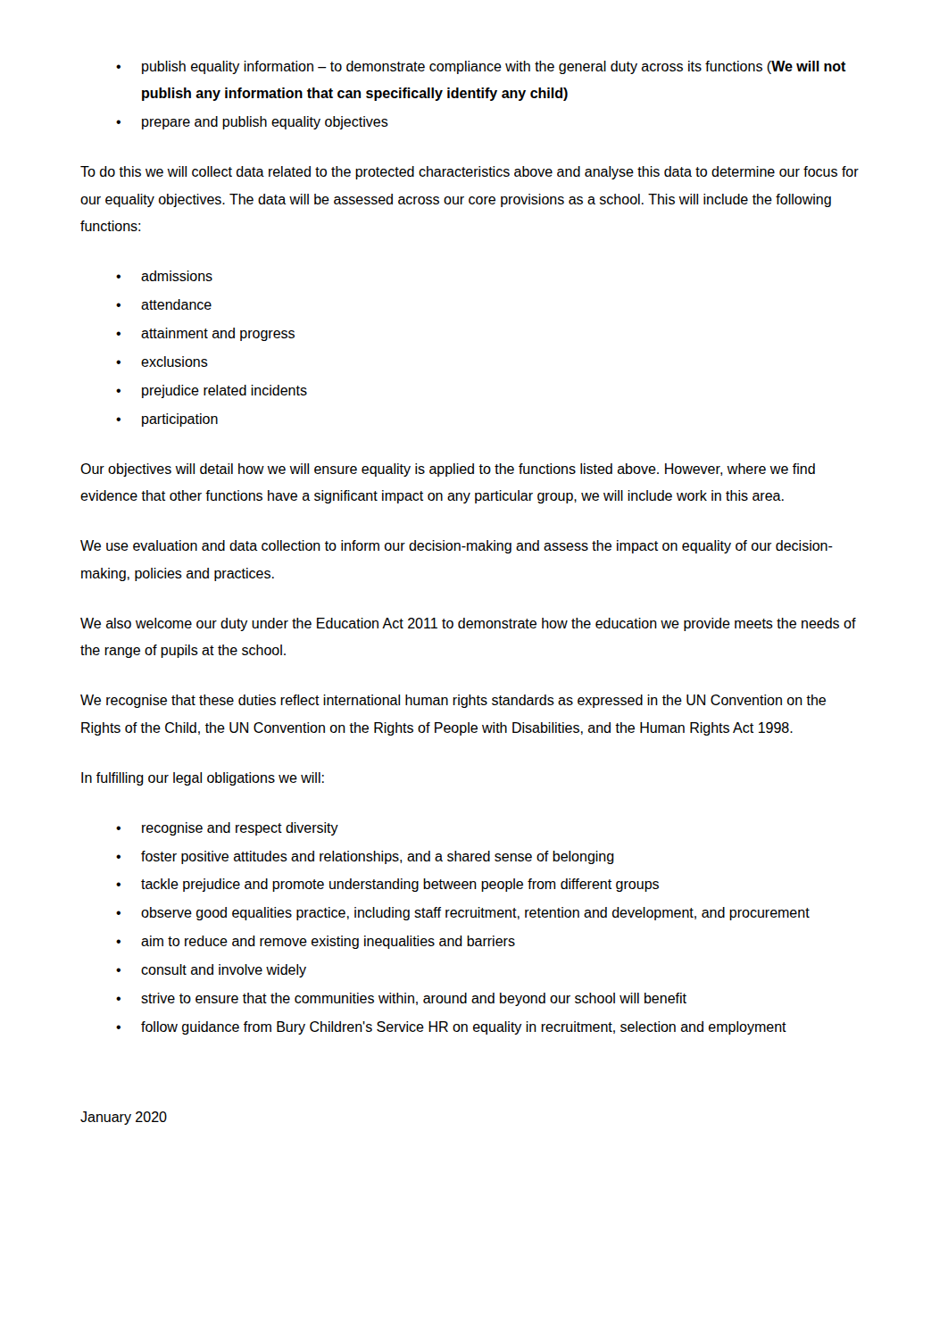publish equality information – to demonstrate compliance with the general duty across its functions (We will not publish any information that can specifically identify any child)
prepare and publish equality objectives
To do this we will collect data related to the protected characteristics above and analyse this data to determine our focus for our equality objectives. The data will be assessed across our core provisions as a school. This will include the following functions:
admissions
attendance
attainment and progress
exclusions
prejudice related incidents
participation
Our objectives will detail how we will ensure equality is applied to the functions listed above. However, where we find evidence that other functions have a significant impact on any particular group, we will include work in this area.
We use evaluation and data collection to inform our decision-making and assess the impact on equality of our decision-making, policies and practices.
We also welcome our duty under the Education Act 2011 to demonstrate how the education we provide meets the needs of the range of pupils at the school.
We recognise that these duties reflect international human rights standards as expressed in the UN Convention on the Rights of the Child, the UN Convention on the Rights of People with Disabilities, and the Human Rights Act 1998.
In fulfilling our legal obligations we will:
recognise and respect diversity
foster positive attitudes and relationships, and a shared sense of belonging
tackle prejudice and promote understanding between people from different groups
observe good equalities practice, including staff recruitment, retention and development, and procurement
aim to reduce and remove existing inequalities and barriers
consult and involve widely
strive to ensure that the communities within, around and beyond our school will benefit
follow guidance from Bury Children's Service HR on equality in recruitment, selection and employment
January 2020